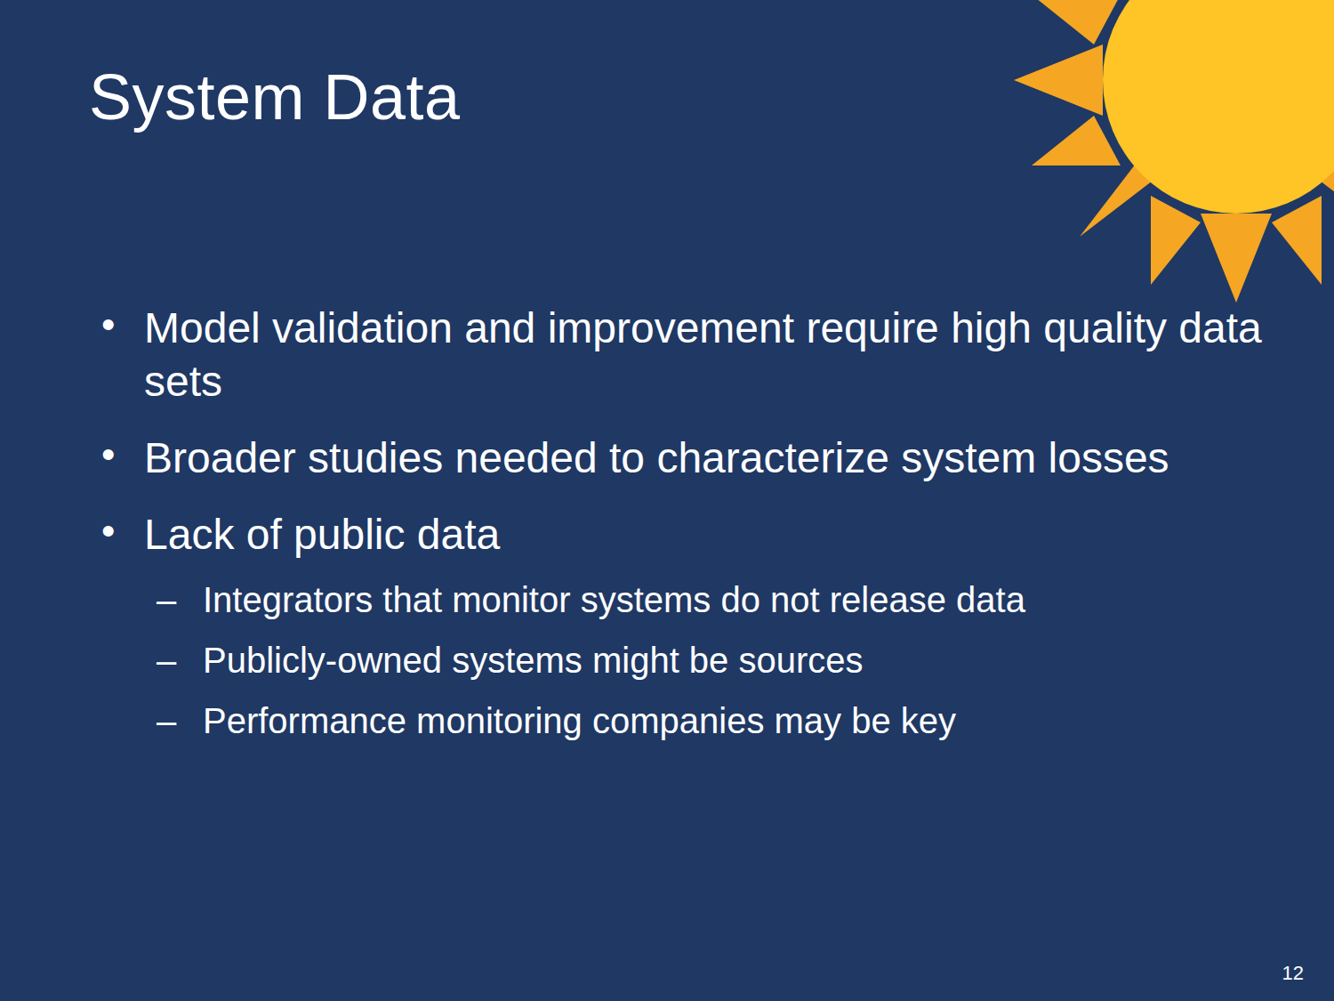System Data
Model validation and improvement require high quality data sets
Broader studies needed to characterize system losses
Lack of public data
Integrators that monitor systems do not release data
Publicly-owned systems might be sources
Performance monitoring companies may be key
12